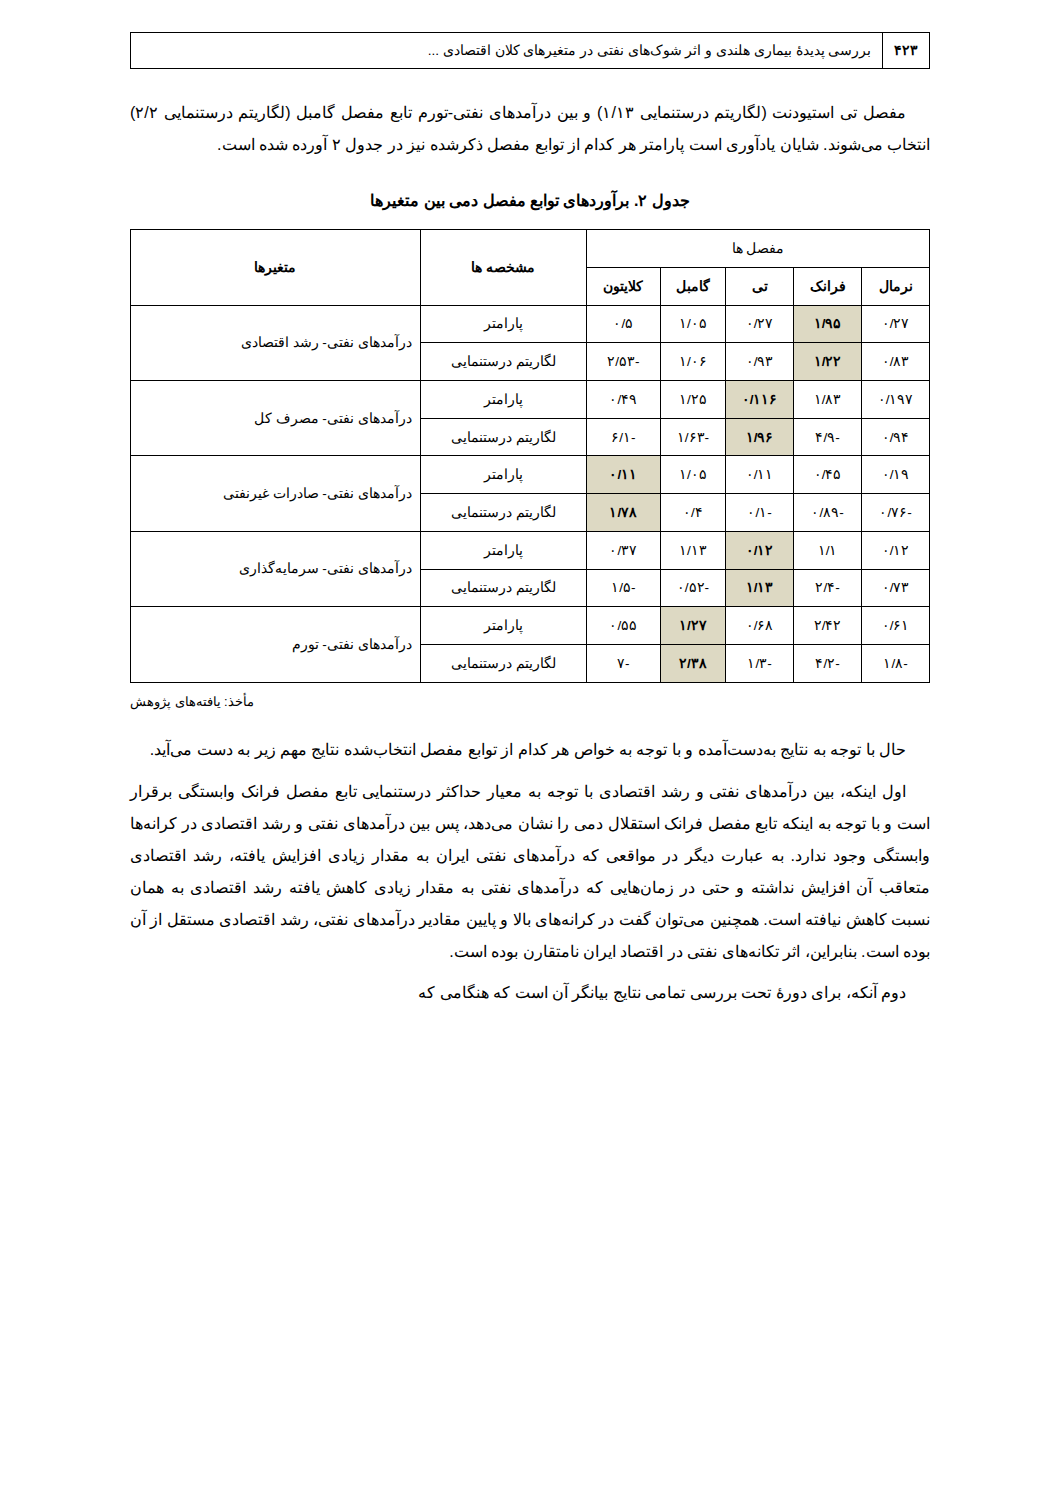۴۲۳
بررسی پدیدۀ بیماری هلندی و اثر شوک‌های نفتی در متغیرهای کلان اقتصادی ...
مفصل تی استیودنت (لگاریتم درستنمایی ۱/۱۳) و بین درآمدهای نفتی-تورم تابع مفصل گامبل (لگاریتم درستنمایی ۲/۲) انتخاب می‌شوند. شایان یادآوری است پارامتر هر کدام از توابع مفصل ذکرشده نیز در جدول ۲ آورده شده است.
جدول ۲. برآوردهای توابع مفصل دمی بین متغیرها
| مفصل ها | مشخصه ها | متغیرها |
| --- | --- | --- |
| نرمال | فرانک | تی | گامبل | کلایتون |
| ۰/۲۷ | ۱/۹۵ | ۰/۲۷ | ۱/۰۵ | ۰/۵ | پارامتر | درآمدهای نفتی- رشد اقتصادی |
| ۰/۸۳ | ۱/۲۲ | ۰/۹۳ | ۱/۰۶ | -۲/۵۳ | لگاریتم درستنمایی |
| ۰/۱۹۷ | ۱/۸۳ | ۰/۱۱۶ | ۱/۲۵ | ۰/۴۹ | پارامتر | درآمدهای نفتی- مصرف کل |
| ۰/۹۴ | -۴/۹ | ۱/۹۶ | -۱/۶۳ | -۶/۱ | لگاریتم درستنمایی |
| ۰/۱۹ | ۰/۴۵ | ۰/۱۱ | ۱/۰۵ | ۰/۱۱ | پارامتر | درآمدهای نفتی- صادرات غیرنفتی |
| -۰/۷۶ | -۰/۸۹ | -۰/۱ | ۰/۴ | ۱/۷۸ | لگاریتم درستنمایی |
| ۰/۱۲ | ۱/۱ | ۰/۱۲ | ۱/۱۳ | ۰/۳۷ | پارامتر | درآمدهای نفتی- سرمایه‌گذاری |
| ۰/۷۳ | -۲/۴ | ۱/۱۳ | -۰/۵۲ | -۱/۵ | لگاریتم درستنمایی |
| ۰/۶۱ | ۲/۴۲ | ۰/۶۸ | ۱/۲۷ | ۰/۵۵ | پارامتر | درآمدهای نفتی- تورم |
| -۱/۸ | -۴/۲ | -۱/۳ | ۲/۳۸ | -۷ | لگاریتم درستنمایی |
مأخذ: یافته‌های پژوهش
حال با توجه به نتایج به‌دست‌آمده و با توجه به خواص هر کدام از توابع مفصل انتخاب‌شده نتایج مهم زیر به دست می‌آید.
اول اینکه، بین درآمدهای نفتی و رشد اقتصادی با توجه به معیار حداکثر درستنمایی تابع مفصل فرانک وابستگی برقرار است و با توجه به اینکه تابع مفصل فرانک استقلال دمی را نشان می‌دهد، پس بین درآمدهای نفتی و رشد اقتصادی در کرانه‌ها وابستگی وجود ندارد. به عبارت دیگر در مواقعی که درآمدهای نفتی ایران به مقدار زیادی افزایش یافته، رشد اقتصادی متعاقب آن افزایش نداشته و حتی در زمان‌هایی که درآمدهای نفتی به مقدار زیادی کاهش یافته رشد اقتصادی به همان نسبت کاهش نیافته است. همچنین می‌توان گفت در کرانه‌های بالا و پایین مقادیر درآمدهای نفتی، رشد اقتصادی مستقل از آن بوده است. بنابراین، اثر تکانه‌های نفتی در اقتصاد ایران نامتقارن بوده است.
دوم آنکه، برای دورۀ تحت بررسی تمامی نتایج بیانگر آن است که هنگامی که